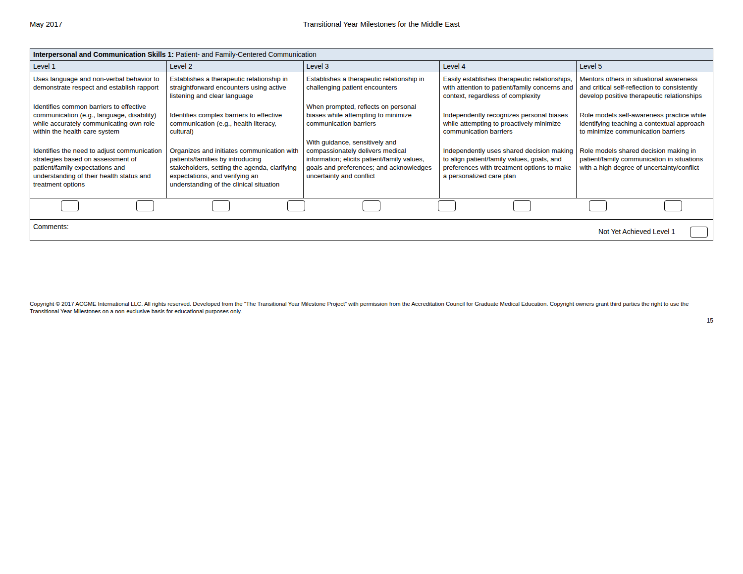May 2017
Transitional Year Milestones for the Middle East
Interpersonal and Communication Skills 1: Patient- and Family-Centered Communication
| Level 1 | Level 2 | Level 3 | Level 4 | Level 5 |
| --- | --- | --- | --- | --- |
| Uses language and non-verbal behavior to demonstrate respect and establish rapport Identifies common barriers to effective communication (e.g., language, disability) while accurately communicating own role within the health care system Identifies the need to adjust communication strategies based on assessment of patient/family expectations and understanding of their health status and treatment options | Establishes a therapeutic relationship in straightforward encounters using active listening and clear language Identifies complex barriers to effective communication (e.g., health literacy, cultural) Organizes and initiates communication with patients/families by introducing stakeholders, setting the agenda, clarifying expectations, and verifying an understanding of the clinical situation | Establishes a therapeutic relationship in challenging patient encounters When prompted, reflects on personal biases while attempting to minimize communication barriers With guidance, sensitively and compassionately delivers medical information; elicits patient/family values, goals and preferences; and acknowledges uncertainty and conflict | Easily establishes therapeutic relationships, with attention to patient/family concerns and context, regardless of complexity Independently recognizes personal biases while attempting to proactively minimize communication barriers Independently uses shared decision making to align patient/family values, goals, and preferences with treatment options to make a personalized care plan | Mentors others in situational awareness and critical self-reflection to consistently develop positive therapeutic relationships Role models self-awareness practice while identifying teaching a contextual approach to minimize communication barriers Role models shared decision making in patient/family communication in situations with a high degree of uncertainty/conflict |
| Comments: Not Yet Achieved Level 1 |
Copyright © 2017 ACGME International LLC. All rights reserved. Developed from the “The Transitional Year Milestone Project” with permission from the Accreditation Council for Graduate Medical Education. Copyright owners grant third parties the right to use the Transitional Year Milestones on a non-exclusive basis for educational purposes only.
15